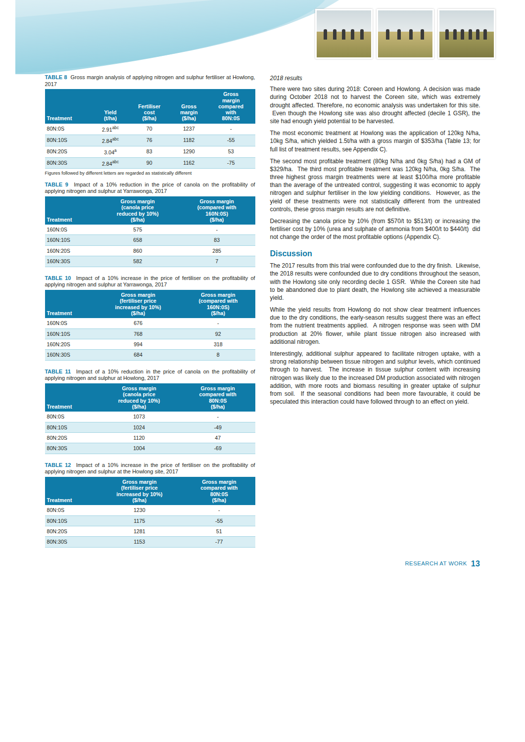TABLE 8 Gross margin analysis of applying nitrogen and sulphur fertiliser at Howlong, 2017
| Treatment | Yield (t/ha) | Fertiliser cost ($/ha) | Gross margin ($/ha) | Gross margin compared with 80N:0S |
| --- | --- | --- | --- | --- |
| 80N:0S | 2.91 abc | 70 | 1237 | - |
| 80N:10S | 2.84 abc | 76 | 1182 | -55 |
| 80N:20S | 3.04 a | 83 | 1290 | 53 |
| 80N:30S | 2.84 abc | 90 | 1162 | -75 |
Figures followed by different letters are regarded as statistically different
TABLE 9 Impact of a 10% reduction in the price of canola on the profitability of applying nitrogen and sulphur at Yarrawonga, 2017
| Treatment | Gross margin (canola price reduced by 10%) ($/ha) | Gross margin (compared with 160N:0S) ($/ha) |
| --- | --- | --- |
| 160N:0S | 575 | - |
| 160N:10S | 658 | 83 |
| 160N:20S | 860 | 285 |
| 160N:30S | 582 | 7 |
TABLE 10 Impact of a 10% increase in the price of fertiliser on the profitability of applying nitrogen and sulphur at Yarrawonga, 2017
| Treatment | Gross margin (fertiliser price increased by 10%) ($/ha) | Gross margin (compared with 160N:0S) ($/ha) |
| --- | --- | --- |
| 160N:0S | 676 | - |
| 160N:10S | 768 | 92 |
| 160N:20S | 994 | 318 |
| 160N:30S | 684 | 8 |
TABLE 11 Impact of a 10% reduction in the price of canola on the profitability of applying nitrogen and sulphur at Howlong, 2017
| Treatment | Gross margin (canola price reduced by 10%) ($/ha) | Gross margin compared with 80N:0S ($/ha) |
| --- | --- | --- |
| 80N:0S | 1073 | - |
| 80N:10S | 1024 | -49 |
| 80N:20S | 1120 | 47 |
| 80N:30S | 1004 | -69 |
TABLE 12 Impact of a 10% increase in the price of fertiliser on the profitability of applying nitrogen and sulphur at the Howlong site, 2017
| Treatment | Gross margin (fertiliser price increased by 10%) ($/ha) | Gross margin compared with 80N:0S ($/ha) |
| --- | --- | --- |
| 80N:0S | 1230 | - |
| 80N:10S | 1175 | -55 |
| 80N:20S | 1281 | 51 |
| 80N:30S | 1153 | -77 |
2018 results
There were two sites during 2018: Coreen and Howlong. A decision was made during October 2018 not to harvest the Coreen site, which was extremely drought affected. Therefore, no economic analysis was undertaken for this site. Even though the Howlong site was also drought affected (decile 1 GSR), the site had enough yield potential to be harvested.
The most economic treatment at Howlong was the application of 120kg N/ha, 10kg S/ha, which yielded 1.5t/ha with a gross margin of $353/ha (Table 13; for full list of treatment results, see Appendix C).
The second most profitable treatment (80kg N/ha and 0kg S/ha) had a GM of $329/ha. The third most profitable treatment was 120kg N/ha, 0kg S/ha. The three highest gross margin treatments were at least $100/ha more profitable than the average of the untreated control, suggesting it was economic to apply nitrogen and sulphur fertiliser in the low yielding conditions. However, as the yield of these treatments were not statistically different from the untreated controls, these gross margin results are not definitive.
Decreasing the canola price by 10% (from $570/t to $513/t) or increasing the fertiliser cost by 10% (urea and sulphate of ammonia from $400/t to $440/t) did not change the order of the most profitable options (Appendix C).
Discussion
The 2017 results from this trial were confounded due to the dry finish. Likewise, the 2018 results were confounded due to dry conditions throughout the season, with the Howlong site only recording decile 1 GSR. While the Coreen site had to be abandoned due to plant death, the Howlong site achieved a measurable yield.
While the yield results from Howlong do not show clear treatment influences due to the dry conditions, the early-season results suggest there was an effect from the nutrient treatments applied. A nitrogen response was seen with DM production at 20% flower, while plant tissue nitrogen also increased with additional nitrogen.
Interestingly, additional sulphur appeared to facilitate nitrogen uptake, with a strong relationship between tissue nitrogen and sulphur levels, which continued through to harvest. The increase in tissue sulphur content with increasing nitrogen was likely due to the increased DM production associated with nitrogen addition, with more roots and biomass resulting in greater uptake of sulphur from soil. If the seasonal conditions had been more favourable, it could be speculated this interaction could have followed through to an effect on yield.
RESEARCH AT WORK 13